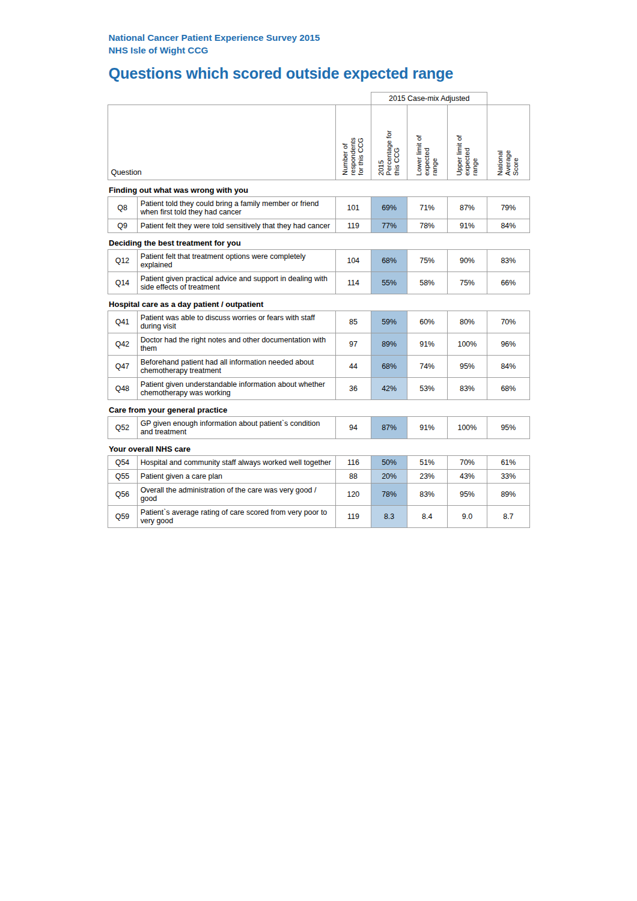National Cancer Patient Experience Survey 2015
NHS Isle of Wight CCG
Questions which scored outside expected range
| | | 2015 Case-mix Adjusted | |
| Question | Number of respondents for this CCG | 2015 Percentage for this CCG | Lower limit of expected range | Upper limit of expected range | National Average Score |
| Finding out what was wrong with you |
| Q8 | Patient told they could bring a family member or friend when first told they had cancer | 101 | 69% | 71% | 87% | 79% |
| Q9 | Patient felt they were told sensitively that they had cancer | 119 | 77% | 78% | 91% | 84% |
| Deciding the best treatment for you |
| Q12 | Patient felt that treatment options were completely explained | 104 | 68% | 75% | 90% | 83% |
| Q14 | Patient given practical advice and support in dealing with side effects of treatment | 114 | 55% | 58% | 75% | 66% |
| Hospital care as a day patient / outpatient |
| Q41 | Patient was able to discuss worries or fears with staff during visit | 85 | 59% | 60% | 80% | 70% |
| Q42 | Doctor had the right notes and other documentation with them | 97 | 89% | 91% | 100% | 96% |
| Q47 | Beforehand patient had all information needed about chemotherapy treatment | 44 | 68% | 74% | 95% | 84% |
| Q48 | Patient given understandable information about whether chemotherapy was working | 36 | 42% | 53% | 83% | 68% |
| Care from your general practice |
| Q52 | GP given enough information about patient`s condition and treatment | 94 | 87% | 91% | 100% | 95% |
| Your overall NHS care |
| Q54 | Hospital and community staff always worked well together | 116 | 50% | 51% | 70% | 61% |
| Q55 | Patient given a care plan | 88 | 20% | 23% | 43% | 33% |
| Q56 | Overall the administration of the care was very good / good | 120 | 78% | 83% | 95% | 89% |
| Q59 | Patient`s average rating of care scored from very poor to very good | 119 | 8.3 | 8.4 | 9.0 | 8.7 |